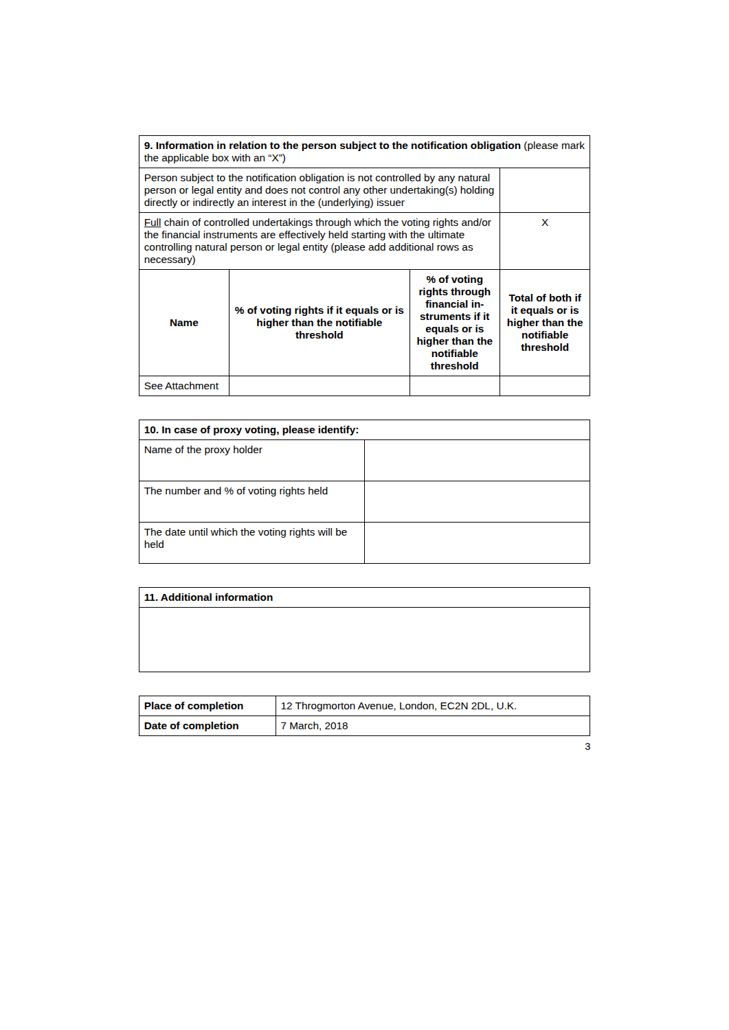| 9. Information in relation to the person subject to the notification obligation (please mark the applicable box with an “X”) |
| Person subject to the notification obligation is not controlled by any natural person or legal entity and does not control any other undertaking(s) holding directly or indirectly an interest in the (underlying) issuer | |
| Full chain of controlled undertakings through which the voting rights and/or the financial instruments are effectively held starting with the ultimate controlling natural person or legal entity (please add additional rows as necessary) | X |
| Name | % of voting rights if it equals or is higher than the notifiable threshold | % of voting rights through financial in-struments if it equals or is higher than the notifiable threshold | Total of both if it equals or is higher than the notifiable threshold |
| See Attachment | | | |
| 10. In case of proxy voting, please identify: |
| Name of the proxy holder | |
| The number and % of voting rights held | |
| The date until which the voting rights will be held | |
| 11. Additional information |
| Place of completion | 12 Throgmorton Avenue, London, EC2N 2DL, U.K. |
| Date of completion | 7 March, 2018 |
3